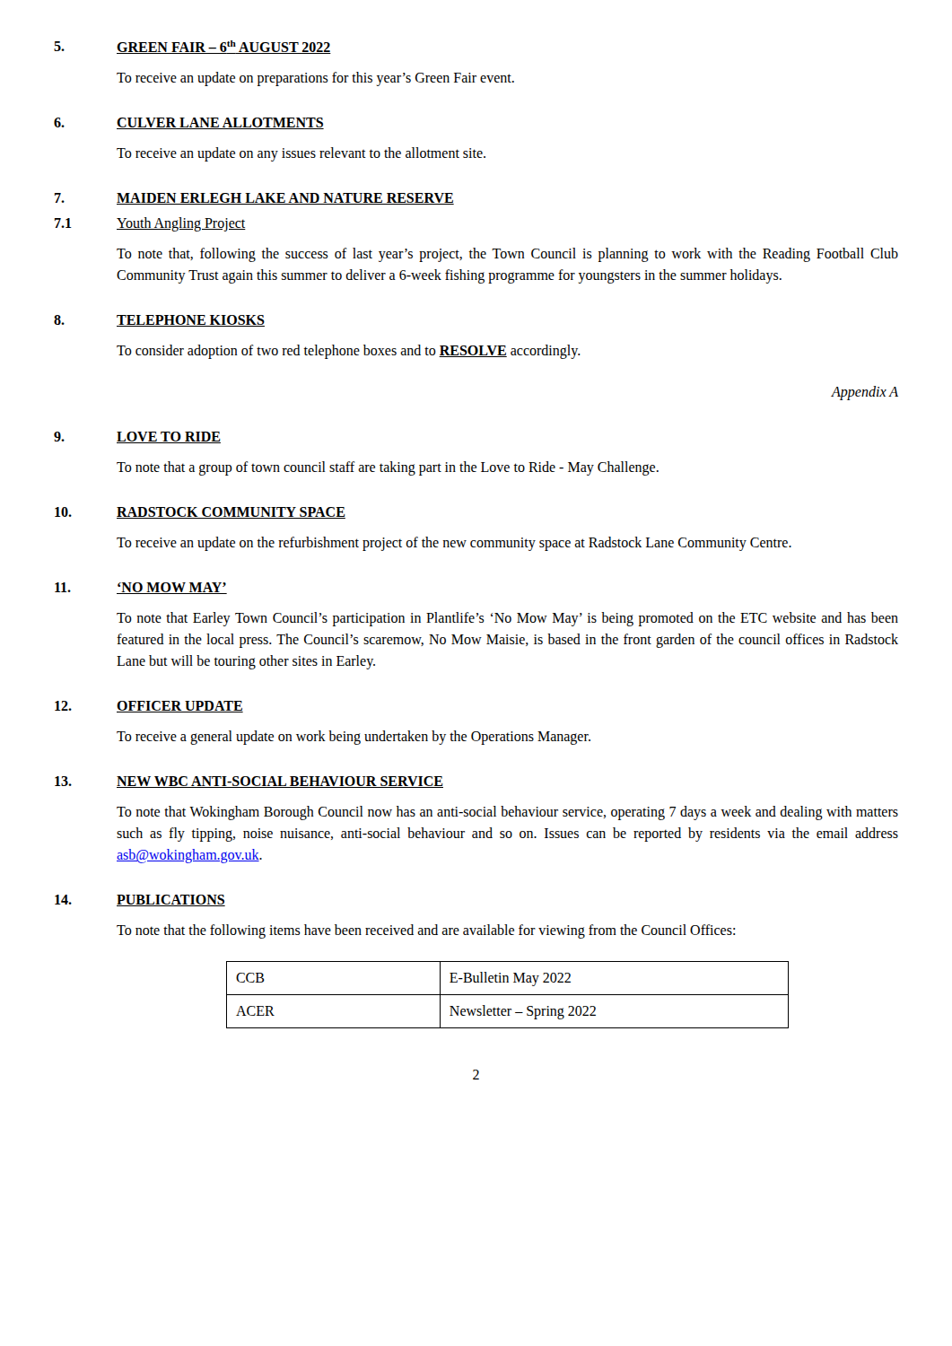5.
GREEN FAIR – 6th AUGUST 2022
To receive an update on preparations for this year’s Green Fair event.
6.
CULVER LANE ALLOTMENTS
To receive an update on any issues relevant to the allotment site.
7.
MAIDEN ERLEGH LAKE AND NATURE RESERVE
7.1
Youth Angling Project
To note that, following the success of last year’s project, the Town Council is planning to work with the Reading Football Club Community Trust again this summer to deliver a 6-week fishing programme for youngsters in the summer holidays.
8.
TELEPHONE KIOSKS
To consider adoption of two red telephone boxes and to RESOLVE accordingly.
Appendix A
9.
LOVE TO RIDE
To note that a group of town council staff are taking part in the Love to Ride - May Challenge.
10.
RADSTOCK COMMUNITY SPACE
To receive an update on the refurbishment project of the new community space at Radstock Lane Community Centre.
11.
‘NO MOW MAY’
To note that Earley Town Council’s participation in Plantlife’s ‘No Mow May’ is being promoted on the ETC website and has been featured in the local press. The Council’s scaremow, No Mow Maisie, is based in the front garden of the council offices in Radstock Lane but will be touring other sites in Earley.
12.
OFFICER UPDATE
To receive a general update on work being undertaken by the Operations Manager.
13.
NEW WBC ANTI-SOCIAL BEHAVIOUR SERVICE
To note that Wokingham Borough Council now has an anti-social behaviour service, operating 7 days a week and dealing with matters such as fly tipping, noise nuisance, anti-social behaviour and so on. Issues can be reported by residents via the email address asb@wokingham.gov.uk.
14.
PUBLICATIONS
To note that the following items have been received and are available for viewing from the Council Offices:
| CCB | E-Bulletin May 2022 |
| ACER | Newsletter – Spring 2022 |
2